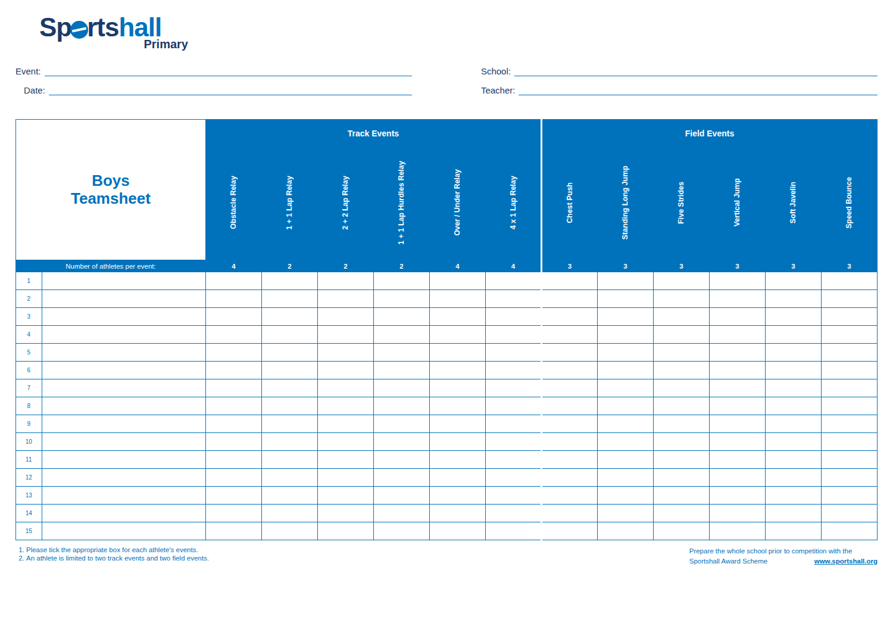Sp rtshall
Primary
Event:
Date:
School:
Teacher:
| Boys Teamsheet | Track Events | Field Events |
| --- | --- | --- |
| Obstacle Relay | 1 + 1 Lap Relay | 2 + 2 Lap Relay | 1 + 1 Lap Hurdles Relay | Over / Under Relay | 4 x 1 Lap Relay | Chest Push | Standing Long Jump | Five Strides | Vertical Jump | Soft Javelin | Speed Bounce |
| Number of athletes per event: | 4 | 2 | 2 | 2 | 4 | 4 | 3 | 3 | 3 | 3 | 3 | 3 |
| 1 | | | | | | | | | | | | | |
| 2 | | | | | | | | | | | | | |
| 3 | | | | | | | | | | | | | |
| 4 | | | | | | | | | | | | | |
| 5 | | | | | | | | | | | | | |
| 6 | | | | | | | | | | | | | |
| 7 | | | | | | | | | | | | | |
| 8 | | | | | | | | | | | | | |
| 9 | | | | | | | | | | | | | |
| 10 | | | | | | | | | | | | | |
| 11 | | | | | | | | | | | | | |
| 12 | | | | | | | | | | | | | |
| 13 | | | | | | | | | | | | | |
| 14 | | | | | | | | | | | | | |
| 15 | | | | | | | | | | | | | |
Please tick the appropriate box for each athlete's events.
An athlete is limited to two track events and two field events.
Prepare the whole school prior to competition with the
Sportshall Award Scheme www.sportshall.org